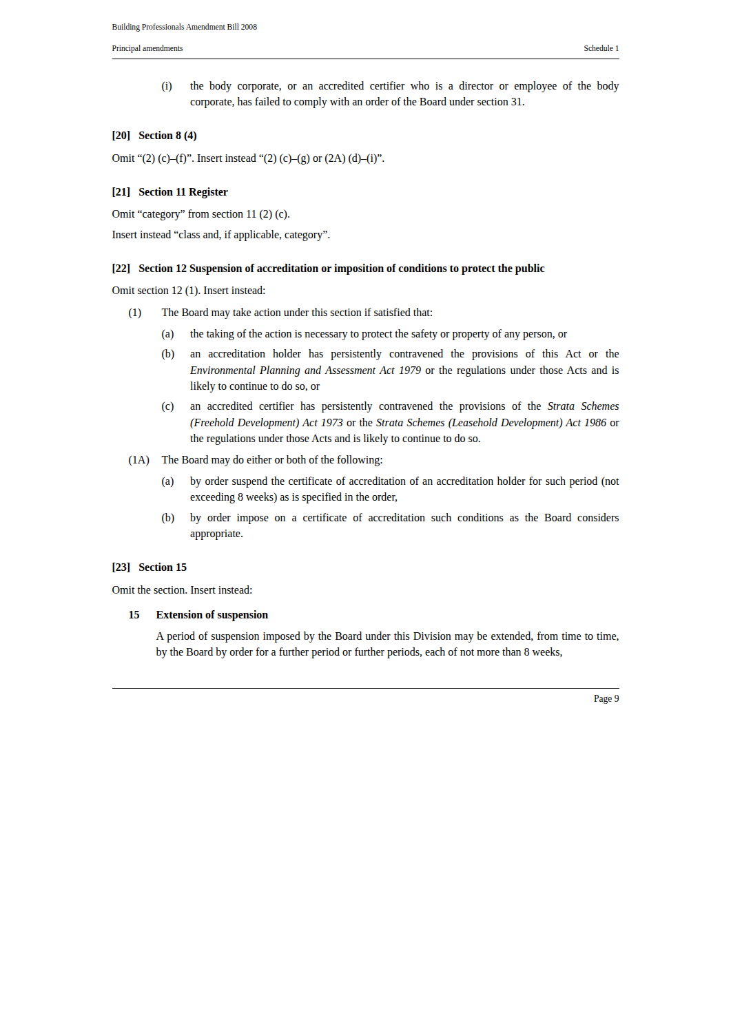Building Professionals Amendment Bill 2008
Principal amendments Schedule 1
(i) the body corporate, or an accredited certifier who is a director or employee of the body corporate, has failed to comply with an order of the Board under section 31.
[20] Section 8 (4)
Omit “(2) (c)–(f)”. Insert instead “(2) (c)–(g) or (2A) (d)–(i)”.
[21] Section 11 Register
Omit “category” from section 11 (2) (c).
Insert instead “class and, if applicable, category”.
[22] Section 12 Suspension of accreditation or imposition of conditions to protect the public
Omit section 12 (1). Insert instead:
(1) The Board may take action under this section if satisfied that:
(a) the taking of the action is necessary to protect the safety or property of any person, or
(b) an accreditation holder has persistently contravened the provisions of this Act or the Environmental Planning and Assessment Act 1979 or the regulations under those Acts and is likely to continue to do so, or
(c) an accredited certifier has persistently contravened the provisions of the Strata Schemes (Freehold Development) Act 1973 or the Strata Schemes (Leasehold Development) Act 1986 or the regulations under those Acts and is likely to continue to do so.
(1A) The Board may do either or both of the following:
(a) by order suspend the certificate of accreditation of an accreditation holder for such period (not exceeding 8 weeks) as is specified in the order,
(b) by order impose on a certificate of accreditation such conditions as the Board considers appropriate.
[23] Section 15
Omit the section. Insert instead:
15 Extension of suspension
A period of suspension imposed by the Board under this Division may be extended, from time to time, by the Board by order for a further period or further periods, each of not more than 8 weeks,
Page 9